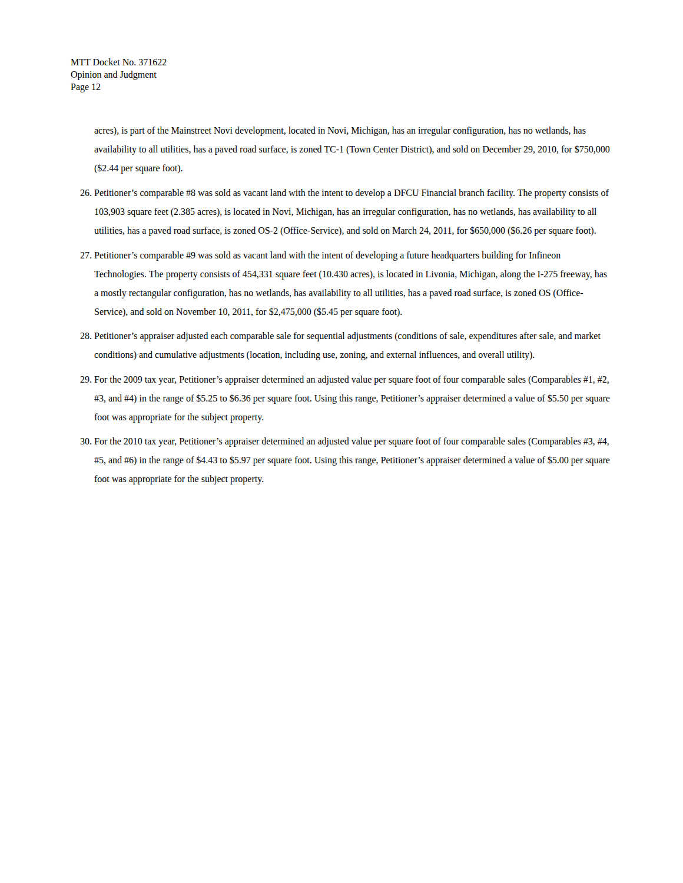MTT Docket No. 371622
Opinion and Judgment
Page 12
acres), is part of the Mainstreet Novi development, located in Novi, Michigan, has an irregular configuration, has no wetlands, has availability to all utilities, has a paved road surface, is zoned TC-1 (Town Center District), and sold on December 29, 2010, for $750,000 ($2.44 per square foot).
Petitioner’s comparable #8 was sold as vacant land with the intent to develop a DFCU Financial branch facility. The property consists of 103,903 square feet (2.385 acres), is located in Novi, Michigan, has an irregular configuration, has no wetlands, has availability to all utilities, has a paved road surface, is zoned OS-2 (Office-Service), and sold on March 24, 2011, for $650,000 ($6.26 per square foot).
Petitioner’s comparable #9 was sold as vacant land with the intent of developing a future headquarters building for Infineon Technologies. The property consists of 454,331 square feet (10.430 acres), is located in Livonia, Michigan, along the I-275 freeway, has a mostly rectangular configuration, has no wetlands, has availability to all utilities, has a paved road surface, is zoned OS (Office-Service), and sold on November 10, 2011, for $2,475,000 ($5.45 per square foot).
Petitioner’s appraiser adjusted each comparable sale for sequential adjustments (conditions of sale, expenditures after sale, and market conditions) and cumulative adjustments (location, including use, zoning, and external influences, and overall utility).
For the 2009 tax year, Petitioner’s appraiser determined an adjusted value per square foot of four comparable sales (Comparables #1, #2, #3, and #4) in the range of $5.25 to $6.36 per square foot. Using this range, Petitioner’s appraiser determined a value of $5.50 per square foot was appropriate for the subject property.
For the 2010 tax year, Petitioner’s appraiser determined an adjusted value per square foot of four comparable sales (Comparables #3, #4, #5, and #6) in the range of $4.43 to $5.97 per square foot. Using this range, Petitioner’s appraiser determined a value of $5.00 per square foot was appropriate for the subject property.